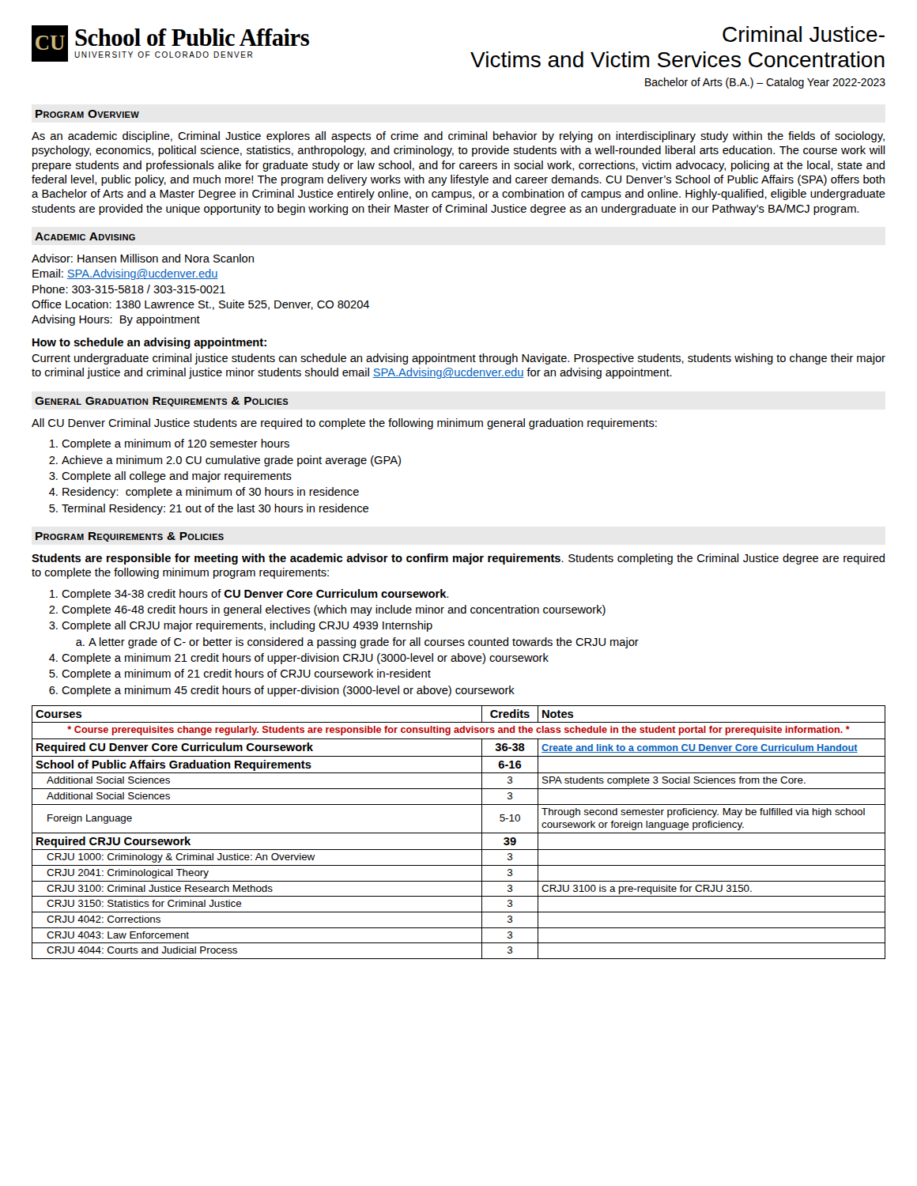School of Public Affairs
UNIVERSITY OF COLORADO DENVER
Criminal Justice-
Victims and Victim Services Concentration
Bachelor of Arts (B.A.) – Catalog Year 2022-2023
Program Overview
As an academic discipline, Criminal Justice explores all aspects of crime and criminal behavior by relying on interdisciplinary study within the fields of sociology, psychology, economics, political science, statistics, anthropology, and criminology, to provide students with a well-rounded liberal arts education. The course work will prepare students and professionals alike for graduate study or law school, and for careers in social work, corrections, victim advocacy, policing at the local, state and federal level, public policy, and much more! The program delivery works with any lifestyle and career demands. CU Denver’s School of Public Affairs (SPA) offers both a Bachelor of Arts and a Master Degree in Criminal Justice entirely online, on campus, or a combination of campus and online. Highly-qualified, eligible undergraduate students are provided the unique opportunity to begin working on their Master of Criminal Justice degree as an undergraduate in our Pathway’s BA/MCJ program.
Academic Advising
Advisor: Hansen Millison and Nora Scanlon
Email: SPA.Advising@ucdenver.edu
Phone: 303-315-5818 / 303-315-0021
Office Location: 1380 Lawrence St., Suite 525, Denver, CO 80204
Advising Hours: By appointment
How to schedule an advising appointment:
Current undergraduate criminal justice students can schedule an advising appointment through Navigate. Prospective students, students wishing to change their major to criminal justice and criminal justice minor students should email SPA.Advising@ucdenver.edu for an advising appointment.
General Graduation Requirements & Policies
All CU Denver Criminal Justice students are required to complete the following minimum general graduation requirements:
Complete a minimum of 120 semester hours
Achieve a minimum 2.0 CU cumulative grade point average (GPA)
Complete all college and major requirements
Residency: complete a minimum of 30 hours in residence
Terminal Residency: 21 out of the last 30 hours in residence
Program Requirements & Policies
Students are responsible for meeting with the academic advisor to confirm major requirements. Students completing the Criminal Justice degree are required to complete the following minimum program requirements:
Complete 34-38 credit hours of CU Denver Core Curriculum coursework.
Complete 46-48 credit hours in general electives (which may include minor and concentration coursework)
Complete all CRJU major requirements, including CRJU 4939 Internship
A letter grade of C- or better is considered a passing grade for all courses counted towards the CRJU major
Complete a minimum 21 credit hours of upper-division CRJU (3000-level or above) coursework
Complete a minimum of 21 credit hours of CRJU coursework in-resident
Complete a minimum 45 credit hours of upper-division (3000-level or above) coursework
| Courses | Credits | Notes |
| --- | --- | --- |
| * Course prerequisites change regularly. Students are responsible for consulting advisors and the class schedule in the student portal for prerequisite information. * |
| Required CU Denver Core Curriculum Coursework | 36-38 | Create and link to a common CU Denver Core Curriculum Handout |
| School of Public Affairs Graduation Requirements | 6-16 | |
| Additional Social Sciences | 3 | SPA students complete 3 Social Sciences from the Core. |
| Additional Social Sciences | 3 | |
| Foreign Language | 5-10 | Through second semester proficiency. May be fulfilled via high school coursework or foreign language proficiency. |
| Required CRJU Coursework | 39 | |
| CRJU 1000: Criminology & Criminal Justice: An Overview | 3 | |
| CRJU 2041: Criminological Theory | 3 | |
| CRJU 3100: Criminal Justice Research Methods | 3 | CRJU 3100 is a pre-requisite for CRJU 3150. |
| CRJU 3150: Statistics for Criminal Justice | 3 | |
| CRJU 4042: Corrections | 3 | |
| CRJU 4043: Law Enforcement | 3 | |
| CRJU 4044: Courts and Judicial Process | 3 | |